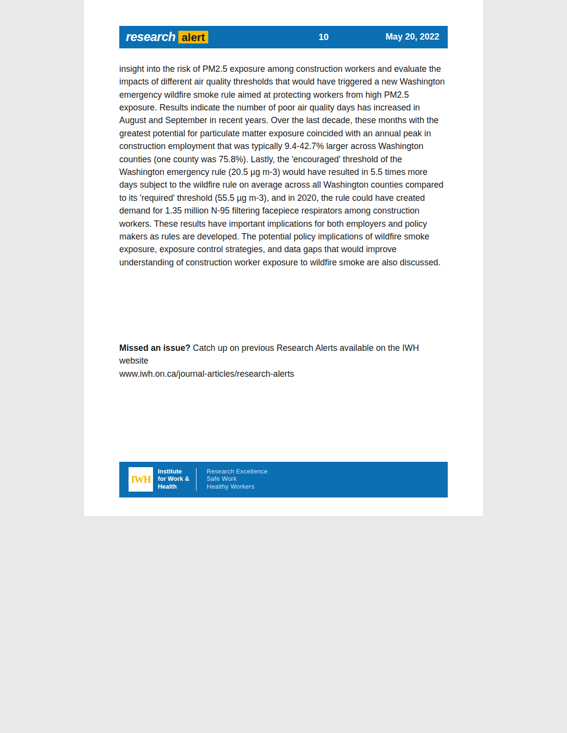research alert
10
May 20, 2022
insight into the risk of PM2.5 exposure among construction workers and evaluate the impacts of different air quality thresholds that would have triggered a new Washington emergency wildfire smoke rule aimed at protecting workers from high PM2.5 exposure. Results indicate the number of poor air quality days has increased in August and September in recent years. Over the last decade, these months with the greatest potential for particulate matter exposure coincided with an annual peak in construction employment that was typically 9.4-42.7% larger across Washington counties (one county was 75.8%). Lastly, the 'encouraged' threshold of the Washington emergency rule (20.5 µg m-3) would have resulted in 5.5 times more days subject to the wildfire rule on average across all Washington counties compared to its 'required' threshold (55.5 µg m-3), and in 2020, the rule could have created demand for 1.35 million N-95 filtering facepiece respirators among construction workers. These results have important implications for both employers and policy makers as rules are developed. The potential policy implications of wildfire smoke exposure, exposure control strategies, and data gaps that would improve understanding of construction worker exposure to wildfire smoke are also discussed.
Missed an issue? Catch up on previous Research Alerts available on the IWH website www.iwh.on.ca/journal-articles/research-alerts
IWH
Institute
for Work &
Health
Research Excellence
Safe Work
Healthy Workers